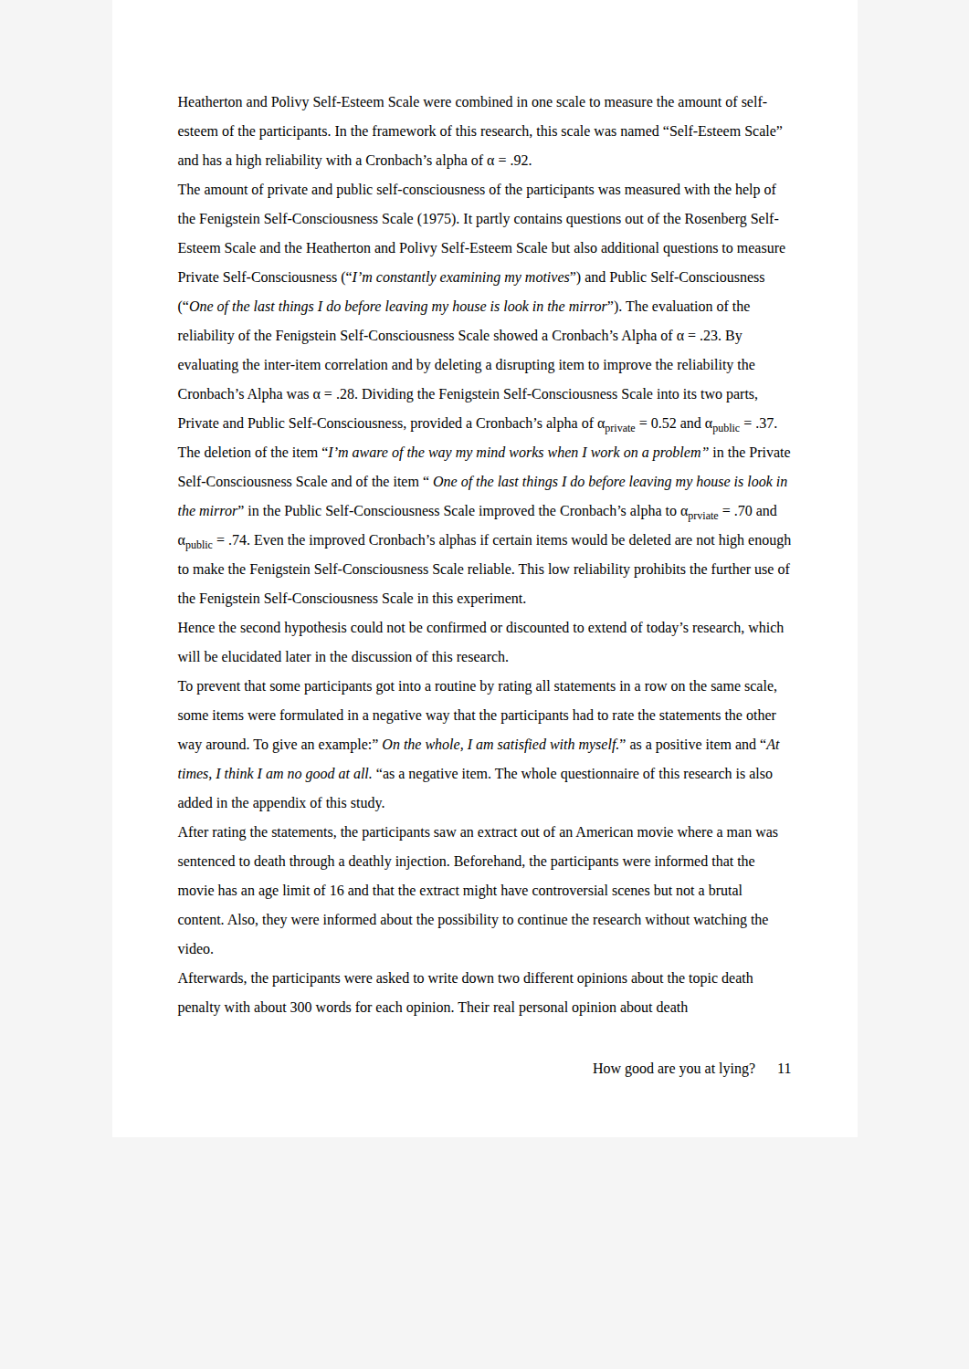Heatherton and Polivy Self-Esteem Scale were combined in one scale to measure the amount of self-esteem of the participants. In the framework of this research, this scale was named “Self-Esteem Scale” and has a high reliability with a Cronbach’s alpha of α = .92.
The amount of private and public self-consciousness of the participants was measured with the help of the Fenigstein Self-Consciousness Scale (1975). It partly contains questions out of the Rosenberg Self-Esteem Scale and the Heatherton and Polivy Self-Esteem Scale but also additional questions to measure Private Self-Consciousness (“I’m constantly examining my motives”) and Public Self-Consciousness (“One of the last things I do before leaving my house is look in the mirror”). The evaluation of the reliability of the Fenigstein Self-Consciousness Scale showed a Cronbach’s Alpha of α = .23. By evaluating the inter-item correlation and by deleting a disrupting item to improve the reliability the Cronbach’s Alpha was α = .28. Dividing the Fenigstein Self-Consciousness Scale into its two parts, Private and Public Self-Consciousness, provided a Cronbach’s alpha of αprivate = 0.52 and αpublic = .37. The deletion of the item “I’m aware of the way my mind works when I work on a problem” in the Private Self-Consciousness Scale and of the item “ One of the last things I do before leaving my house is look in the mirror” in the Public Self-Consciousness Scale improved the Cronbach’s alpha to αprviate = .70 and αpublic = .74. Even the improved Cronbach’s alphas if certain items would be deleted are not high enough to make the Fenigstein Self-Consciousness Scale reliable. This low reliability prohibits the further use of the Fenigstein Self-Consciousness Scale in this experiment.
Hence the second hypothesis could not be confirmed or discounted to extend of today’s research, which will be elucidated later in the discussion of this research.
To prevent that some participants got into a routine by rating all statements in a row on the same scale, some items were formulated in a negative way that the participants had to rate the statements the other way around. To give an example:” On the whole, I am satisfied with myself.” as a positive item and “At times, I think I am no good at all. “as a negative item. The whole questionnaire of this research is also added in the appendix of this study.
After rating the statements, the participants saw an extract out of an American movie where a man was sentenced to death through a deathly injection. Beforehand, the participants were informed that the movie has an age limit of 16 and that the extract might have controversial scenes but not a brutal content. Also, they were informed about the possibility to continue the research without watching the video.
Afterwards, the participants were asked to write down two different opinions about the topic death penalty with about 300 words for each opinion. Their real personal opinion about death
How good are you at lying?11